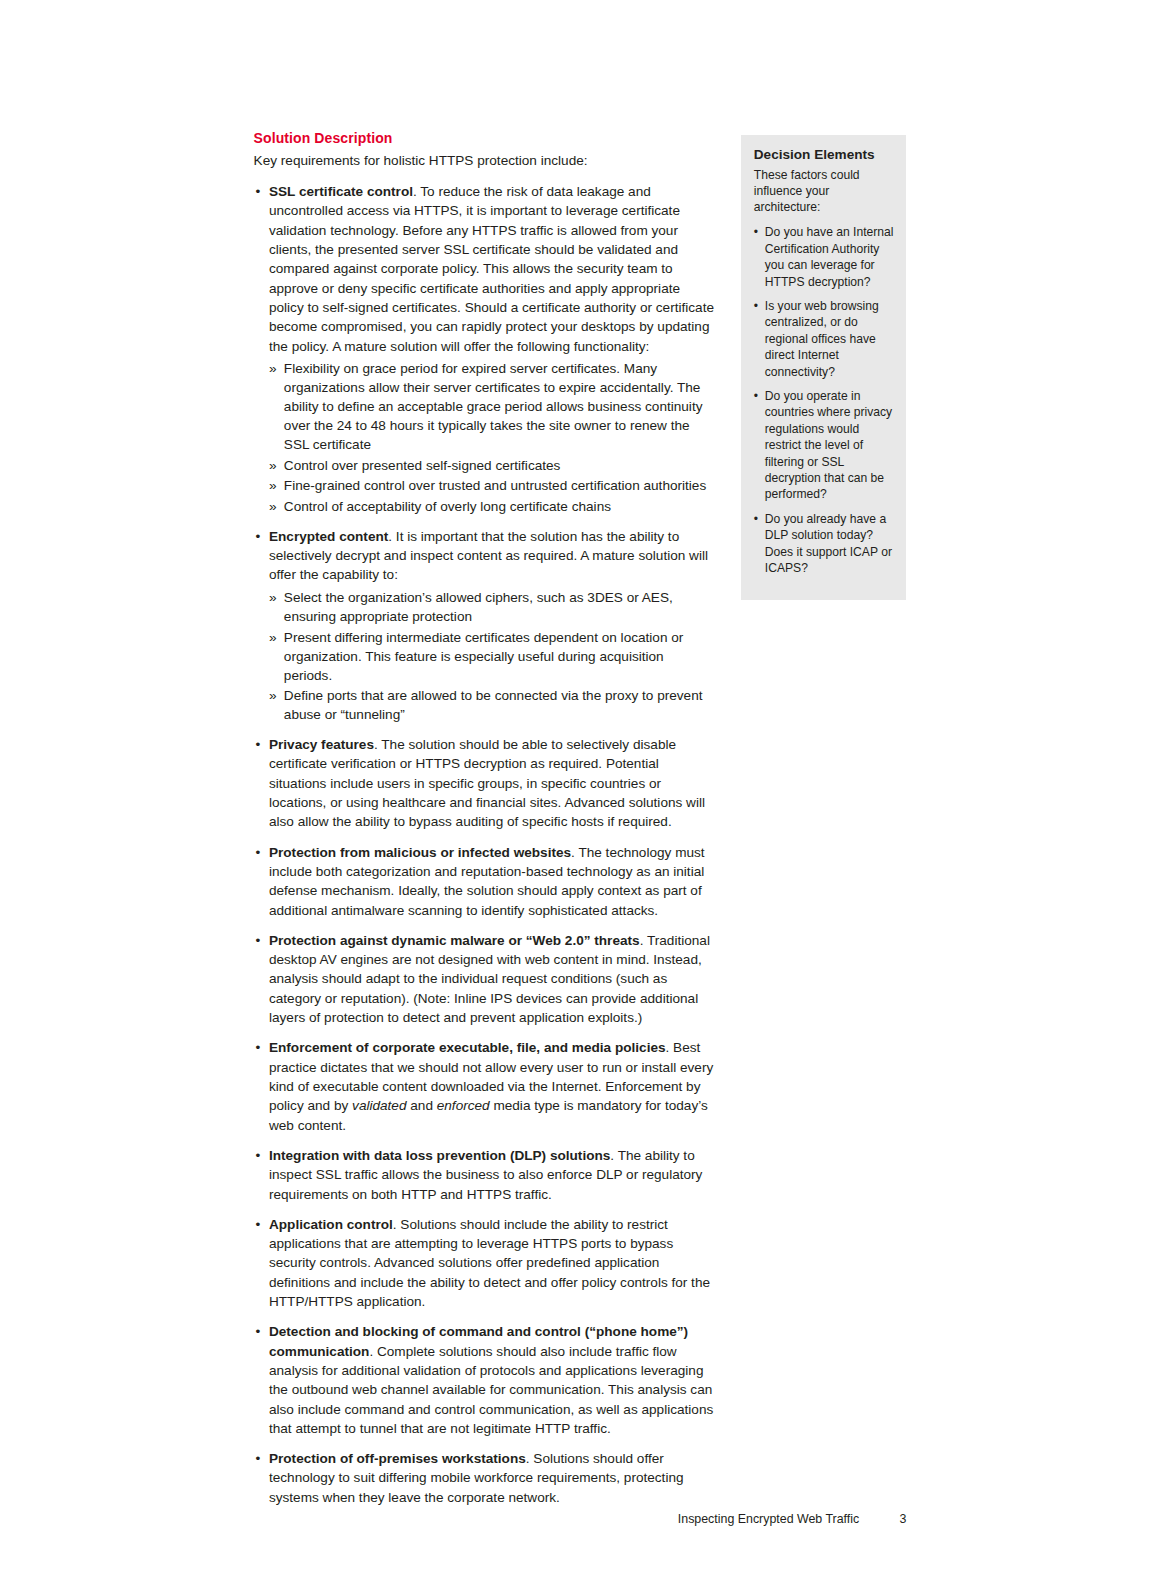Solution Description
Key requirements for holistic HTTPS protection include:
SSL certificate control. To reduce the risk of data leakage and uncontrolled access via HTTPS, it is important to leverage certificate validation technology. Before any HTTPS traffic is allowed from your clients, the presented server SSL certificate should be validated and compared against corporate policy. This allows the security team to approve or deny specific certificate authorities and apply appropriate policy to self-signed certificates. Should a certificate authority or certificate become compromised, you can rapidly protect your desktops by updating the policy. A mature solution will offer the following functionality:
Flexibility on grace period for expired server certificates. Many organizations allow their server certificates to expire accidentally. The ability to define an acceptable grace period allows business continuity over the 24 to 48 hours it typically takes the site owner to renew the SSL certificate
Control over presented self-signed certificates
Fine-grained control over trusted and untrusted certification authorities
Control of acceptability of overly long certificate chains
Encrypted content. It is important that the solution has the ability to selectively decrypt and inspect content as required. A mature solution will offer the capability to:
Select the organization’s allowed ciphers, such as 3DES or AES, ensuring appropriate protection
Present differing intermediate certificates dependent on location or organization. This feature is especially useful during acquisition periods.
Define ports that are allowed to be connected via the proxy to prevent abuse or “tunneling”
Privacy features. The solution should be able to selectively disable certificate verification or HTTPS decryption as required. Potential situations include users in specific groups, in specific countries or locations, or using healthcare and financial sites. Advanced solutions will also allow the ability to bypass auditing of specific hosts if required.
Protection from malicious or infected websites. The technology must include both categorization and reputation-based technology as an initial defense mechanism. Ideally, the solution should apply context as part of additional antimalware scanning to identify sophisticated attacks.
Protection against dynamic malware or “Web 2.0” threats. Traditional desktop AV engines are not designed with web content in mind. Instead, analysis should adapt to the individual request conditions (such as category or reputation). (Note: Inline IPS devices can provide additional layers of protection to detect and prevent application exploits.)
Enforcement of corporate executable, file, and media policies. Best practice dictates that we should not allow every user to run or install every kind of executable content downloaded via the Internet. Enforcement by policy and by validated and enforced media type is mandatory for today’s web content.
Integration with data loss prevention (DLP) solutions. The ability to inspect SSL traffic allows the business to also enforce DLP or regulatory requirements on both HTTP and HTTPS traffic.
Application control. Solutions should include the ability to restrict applications that are attempting to leverage HTTPS ports to bypass security controls. Advanced solutions offer predefined application definitions and include the ability to detect and offer policy controls for the HTTP/HTTPS application.
Detection and blocking of command and control (“phone home”) communication. Complete solutions should also include traffic flow analysis for additional validation of protocols and applications leveraging the outbound web channel available for communication. This analysis can also include command and control communication, as well as applications that attempt to tunnel that are not legitimate HTTP traffic.
Protection of off-premises workstations. Solutions should offer technology to suit differing mobile workforce requirements, protecting systems when they leave the corporate network.
Decision Elements
These factors could influence your architecture:
Do you have an Internal Certification Authority you can leverage for HTTPS decryption?
Is your web browsing centralized, or do regional offices have direct Internet connectivity?
Do you operate in countries where privacy regulations would restrict the level of filtering or SSL decryption that can be performed?
Do you already have a DLP solution today? Does it support ICAP or ICAPS?
Inspecting Encrypted Web Traffic 3